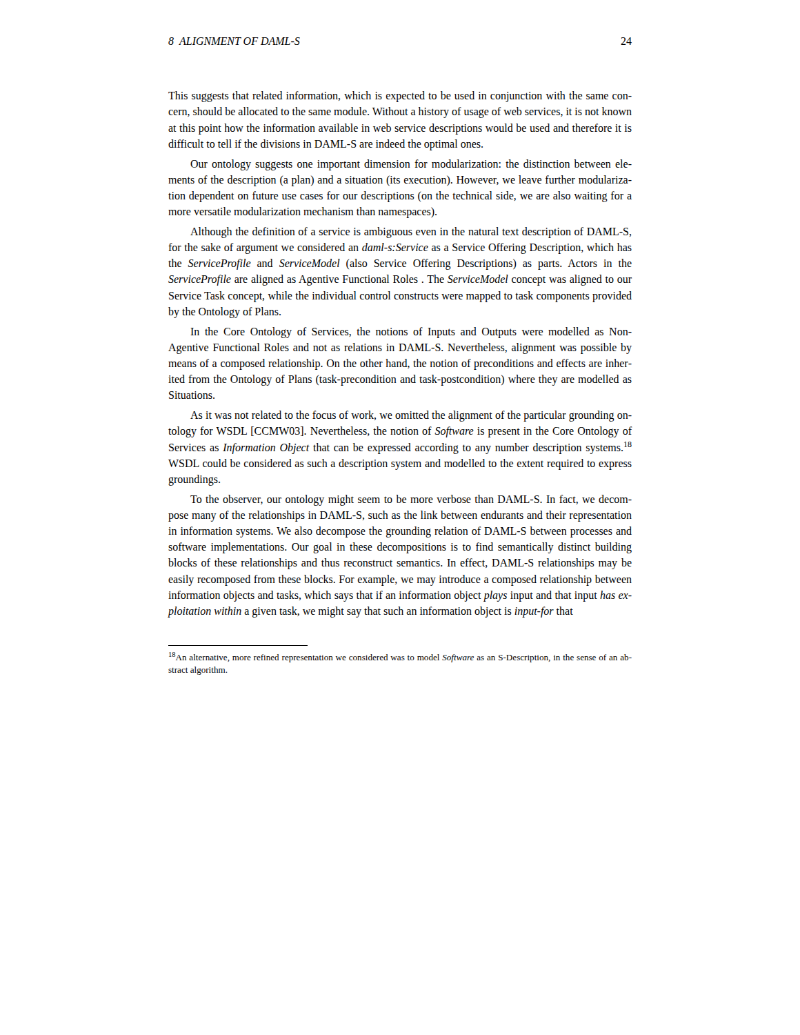8 ALIGNMENT OF DAML-S 24
This suggests that related information, which is expected to be used in conjunction with the same concern, should be allocated to the same module. Without a history of usage of web services, it is not known at this point how the information available in web service descriptions would be used and therefore it is difficult to tell if the divisions in DAML-S are indeed the optimal ones.
Our ontology suggests one important dimension for modularization: the distinction between elements of the description (a plan) and a situation (its execution). However, we leave further modularization dependent on future use cases for our descriptions (on the technical side, we are also waiting for a more versatile modularization mechanism than namespaces).
Although the definition of a service is ambiguous even in the natural text description of DAML-S, for the sake of argument we considered an daml-s:Service as a Service Offering Description, which has the ServiceProfile and ServiceModel (also Service Offering Descriptions) as parts. Actors in the ServiceProfile are aligned as Agentive Functional Roles . The ServiceModel concept was aligned to our Service Task concept, while the individual control constructs were mapped to task components provided by the Ontology of Plans.
In the Core Ontology of Services, the notions of Inputs and Outputs were modelled as Non-Agentive Functional Roles and not as relations in DAML-S. Nevertheless, alignment was possible by means of a composed relationship. On the other hand, the notion of preconditions and effects are inherited from the Ontology of Plans (task-precondition and task-postcondition) where they are modelled as Situations.
As it was not related to the focus of work, we omitted the alignment of the particular grounding ontology for WSDL [CCMW03]. Nevertheless, the notion of Software is present in the Core Ontology of Services as Information Object that can be expressed according to any number description systems.18 WSDL could be considered as such a description system and modelled to the extent required to express groundings.
To the observer, our ontology might seem to be more verbose than DAML-S. In fact, we decompose many of the relationships in DAML-S, such as the link between endurants and their representation in information systems. We also decompose the grounding relation of DAML-S between processes and software implementations. Our goal in these decompositions is to find semantically distinct building blocks of these relationships and thus reconstruct semantics. In effect, DAML-S relationships may be easily recomposed from these blocks. For example, we may introduce a composed relationship between information objects and tasks, which says that if an information object plays input and that input has exploitation within a given task, we might say that such an information object is input-for that
18An alternative, more refined representation we considered was to model Software as an S-Description, in the sense of an abstract algorithm.